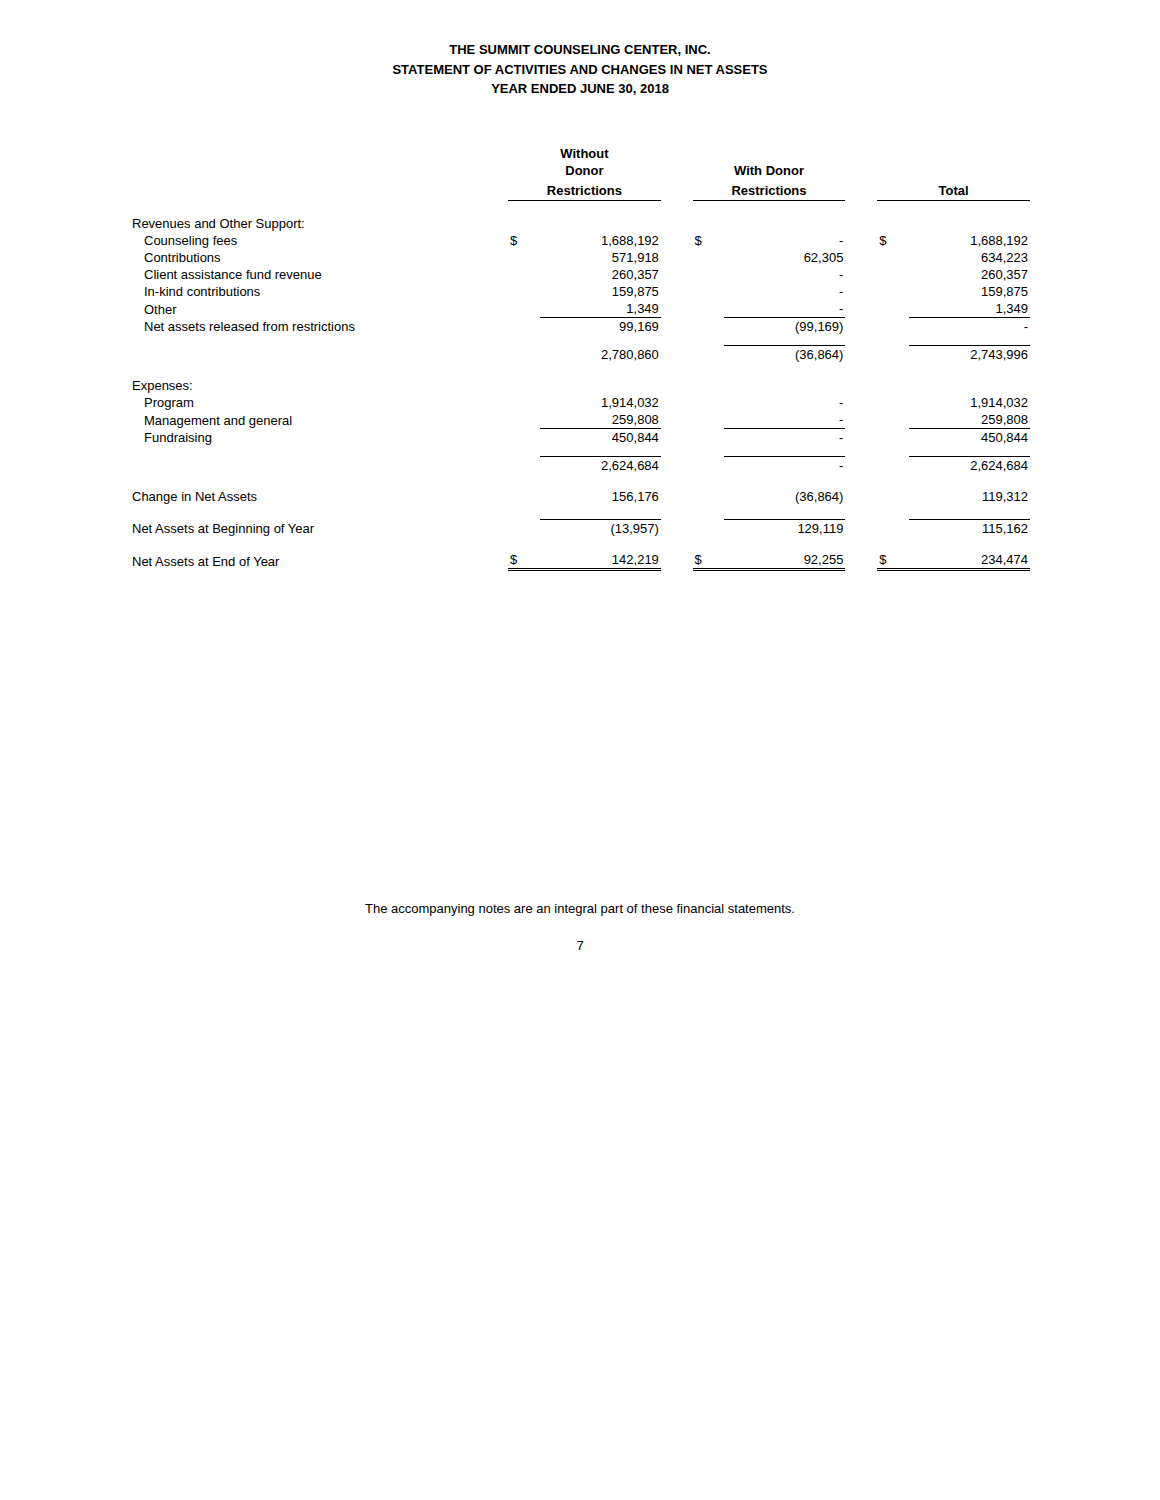THE SUMMIT COUNSELING CENTER, INC.
STATEMENT OF ACTIVITIES AND CHANGES IN NET ASSETS
YEAR ENDED JUNE 30, 2018
| | Without Donor | | With Donor | | |
| | Restrictions | | Restrictions | | Total |
| Revenues and Other Support: | | | | | | | | |
| Counseling fees | $ | 1,688,192 | | $ | - | | $ | 1,688,192 |
| Contributions | | 571,918 | | | 62,305 | | | 634,223 |
| Client assistance fund revenue | | 260,357 | | | - | | | 260,357 |
| In-kind contributions | | 159,875 | | | - | | | 159,875 |
| Other | | 1,349 | | | - | | | 1,349 |
| Net assets released from restrictions | | 99,169 | | | (99,169) | | | - |
| | | 2,780,860 | | | (36,864) | | | 2,743,996 |
| Expenses: | | | | | | | | |
| Program | | 1,914,032 | | | - | | | 1,914,032 |
| Management and general | | 259,808 | | | - | | | 259,808 |
| Fundraising | | 450,844 | | | - | | | 450,844 |
| | | 2,624,684 | | | - | | | 2,624,684 |
| Change in Net Assets | | 156,176 | | | (36,864) | | | 119,312 |
| Net Assets at Beginning of Year | | (13,957) | | | 129,119 | | | 115,162 |
| Net Assets at End of Year | $ | 142,219 | | $ | 92,255 | | $ | 234,474 |
The accompanying notes are an integral part of these financial statements.
7